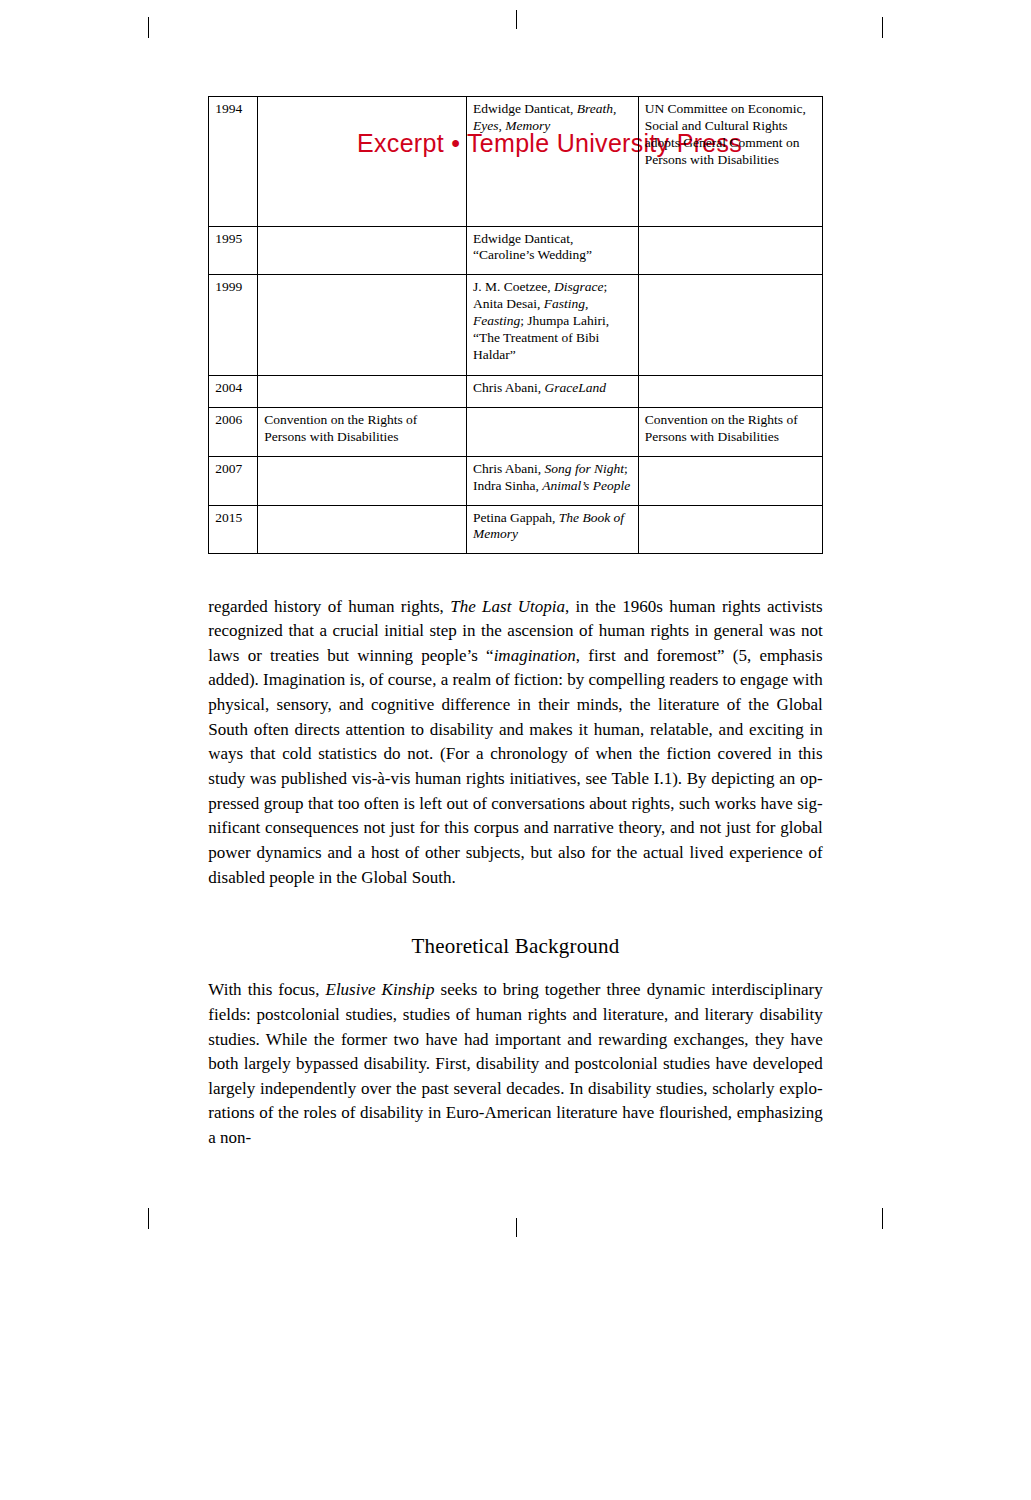Excerpt • Temple University Press
| 1994 | | Edwidge Danticat, Breath, Eyes, Memory | UN Committee on Economic, Social and Cultural Rights adopts General Comment on Persons with Disabilities |
| 1995 | | Edwidge Danticat, “Caroline’s Wedding” | |
| 1999 | | J. M. Coetzee, Disgrace ; Anita Desai, Fasting, Feasting ; Jhumpa Lahiri, “The Treatment of Bibi Haldar” | |
| 2004 | | Chris Abani, GraceLand | |
| 2006 | Convention on the Rights of Persons with Disabilities | | Convention on the Rights of Persons with Disabilities |
| 2007 | | Chris Abani, Song for Night ; Indra Sinha, Animal’s People | |
| 2015 | | Petina Gappah, The Book of Memory | |
regarded history of human rights, The Last Utopia, in the 1960s human rights activists recognized that a crucial initial step in the ascension of human rights in general was not laws or treaties but winning people’s “imagination, first and foremost” (5, emphasis added). Imagination is, of course, a realm of fiction: by compelling readers to engage with physical, sensory, and cognitive difference in their minds, the literature of the Global South often directs attention to disability and makes it human, relatable, and exciting in ways that cold statistics do not. (For a chronology of when the fiction covered in this study was published vis-à-vis human rights initiatives, see Table I.1). By depicting an oppressed group that too often is left out of conversations about rights, such works have significant consequences not just for this corpus and narrative theory, and not just for global power dynamics and a host of other subjects, but also for the actual lived experience of disabled people in the Global South.
Theoretical Background
With this focus, Elusive Kinship seeks to bring together three dynamic interdisciplinary fields: postcolonial studies, studies of human rights and literature, and literary disability studies. While the former two have had important and rewarding exchanges, they have both largely bypassed disability. First, disability and postcolonial studies have developed largely independently over the past several decades. In disability studies, scholarly explorations of the roles of disability in Euro-American literature have flourished, emphasizing a non-